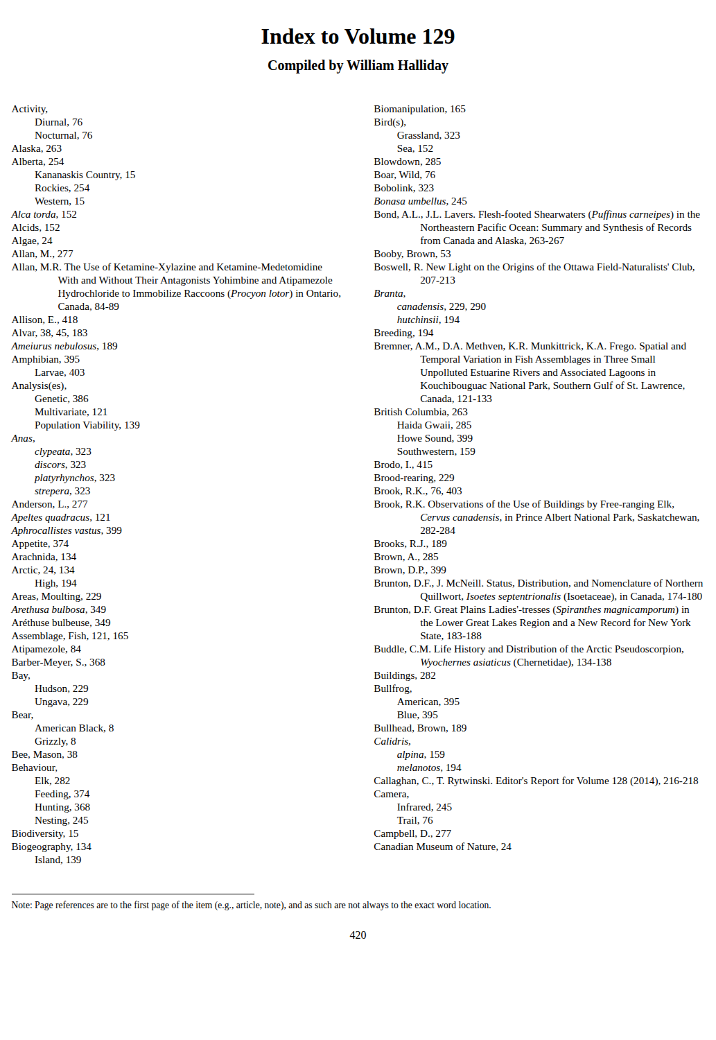Index to Volume 129
Compiled by William Halliday
Activity,
Diurnal, 76
Nocturnal, 76
Alaska, 263
Alberta, 254
Kananaskis Country, 15
Rockies, 254
Western, 15
Alca torda, 152
Alcids, 152
Algae, 24
Allan, M., 277
Allan, M.R. The Use of Ketamine-Xylazine and Ketamine-Medetomidine With and Without Their Antagonists Yohimbine and Atipamezole Hydrochloride to Immobilize Raccoons (Procyon lotor) in Ontario, Canada, 84-89
Allison, E., 418
Alvar, 38, 45, 183
Ameiurus nebulosus, 189
Amphibian, 395
Larvae, 403
Analysis(es),
Genetic, 386
Multivariate, 121
Population Viability, 139
Anas,
clypeata, 323
discors, 323
platyrhynchos, 323
strepera, 323
Anderson, L., 277
Apeltes quadracus, 121
Aphrocallistes vastus, 399
Appetite, 374
Arachnida, 134
Arctic, 24, 134
High, 194
Areas, Moulting, 229
Arethusa bulbosa, 349
Aréthuse bulbeuse, 349
Assemblage, Fish, 121, 165
Atipamezole, 84
Barber-Meyer, S., 368
Bay,
Hudson, 229
Ungava, 229
Bear,
American Black, 8
Grizzly, 8
Bee, Mason, 38
Behaviour,
Elk, 282
Feeding, 374
Hunting, 368
Nesting, 245
Biodiversity, 15
Biogeography, 134
Island, 139
Biomanipulation, 165
Bird(s),
Grassland, 323
Sea, 152
Blowdown, 285
Boar, Wild, 76
Bobolink, 323
Bonasa umbellus, 245
Bond, A.L., J.L. Lavers. Flesh-footed Shearwaters (Puffinus carneipes) in the Northeastern Pacific Ocean: Summary and Synthesis of Records from Canada and Alaska, 263-267
Booby, Brown, 53
Boswell, R. New Light on the Origins of the Ottawa Field-Naturalists' Club, 207-213
Branta,
canadensis, 229, 290
hutchinsii, 194
Breeding, 194
Bremner, A.M., D.A. Methven, K.R. Munkittrick, K.A. Frego. Spatial and Temporal Variation in Fish Assemblages in Three Small Unpolluted Estuarine Rivers and Associated Lagoons in Kouchibouguac National Park, Southern Gulf of St. Lawrence, Canada, 121-133
British Columbia, 263
Haida Gwaii, 285
Howe Sound, 399
Southwestern, 159
Brodo, I., 415
Brood-rearing, 229
Brook, R.K., 76, 403
Brook, R.K. Observations of the Use of Buildings by Free-ranging Elk, Cervus canadensis, in Prince Albert National Park, Saskatchewan, 282-284
Brooks, R.J., 189
Brown, A., 285
Brown, D.P., 399
Brunton, D.F., J. McNeill. Status, Distribution, and Nomenclature of Northern Quillwort, Isoetes septentrionalis (Isoetaceae), in Canada, 174-180
Brunton, D.F. Great Plains Ladies'-tresses (Spiranthes magnicamporum) in the Lower Great Lakes Region and a New Record for New York State, 183-188
Buddle, C.M. Life History and Distribution of the Arctic Pseudoscorpion, Wyochernes asiaticus (Chernetidae), 134-138
Buildings, 282
Bullfrog,
American, 395
Blue, 395
Bullhead, Brown, 189
Calidris,
alpina, 159
melanotos, 194
Callaghan, C., T. Rytwinski. Editor's Report for Volume 128 (2014), 216-218
Camera,
Infrared, 245
Trail, 76
Campbell, D., 277
Canadian Museum of Nature, 24
Note: Page references are to the first page of the item (e.g., article, note), and as such are not always to the exact word location.
420